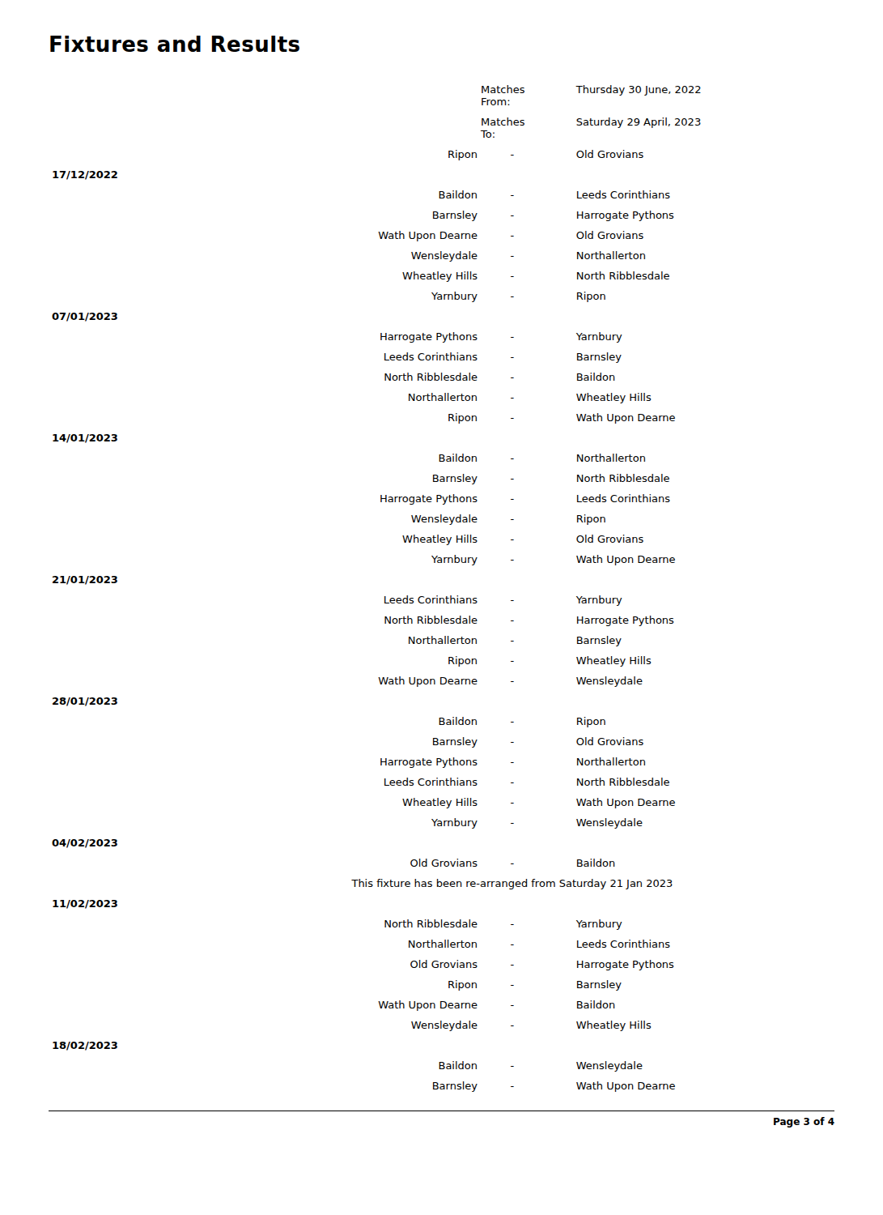Fixtures and Results
| | | Matches From: | Thursday 30 June, 2022 |
| | | Matches To: | Saturday 29 April, 2023 |
| | Ripon | - | Old Grovians |
| 17/12/2022 | | | |
| | Baildon | - | Leeds Corinthians |
| | Barnsley | - | Harrogate Pythons |
| | Wath Upon Dearne | - | Old Grovians |
| | Wensleydale | - | Northallerton |
| | Wheatley Hills | - | North Ribblesdale |
| | Yarnbury | - | Ripon |
| 07/01/2023 | | | |
| | Harrogate Pythons | - | Yarnbury |
| | Leeds Corinthians | - | Barnsley |
| | North Ribblesdale | - | Baildon |
| | Northallerton | - | Wheatley Hills |
| | Ripon | - | Wath Upon Dearne |
| 14/01/2023 | | | |
| | Baildon | - | Northallerton |
| | Barnsley | - | North Ribblesdale |
| | Harrogate Pythons | - | Leeds Corinthians |
| | Wensleydale | - | Ripon |
| | Wheatley Hills | - | Old Grovians |
| | Yarnbury | - | Wath Upon Dearne |
| 21/01/2023 | | | |
| | Leeds Corinthians | - | Yarnbury |
| | North Ribblesdale | - | Harrogate Pythons |
| | Northallerton | - | Barnsley |
| | Ripon | - | Wheatley Hills |
| | Wath Upon Dearne | - | Wensleydale |
| 28/01/2023 | | | |
| | Baildon | - | Ripon |
| | Barnsley | - | Old Grovians |
| | Harrogate Pythons | - | Northallerton |
| | Leeds Corinthians | - | North Ribblesdale |
| | Wheatley Hills | - | Wath Upon Dearne |
| | Yarnbury | - | Wensleydale |
| 04/02/2023 | | | |
| | Old Grovians | - | Baildon |
| | This fixture has been re-arranged from Saturday 21 Jan 2023 |
| 11/02/2023 | | | |
| | North Ribblesdale | - | Yarnbury |
| | Northallerton | - | Leeds Corinthians |
| | Old Grovians | - | Harrogate Pythons |
| | Ripon | - | Barnsley |
| | Wath Upon Dearne | - | Baildon |
| | Wensleydale | - | Wheatley Hills |
| 18/02/2023 | | | |
| | Baildon | - | Wensleydale |
| | Barnsley | - | Wath Upon Dearne |
Page 3 of 4